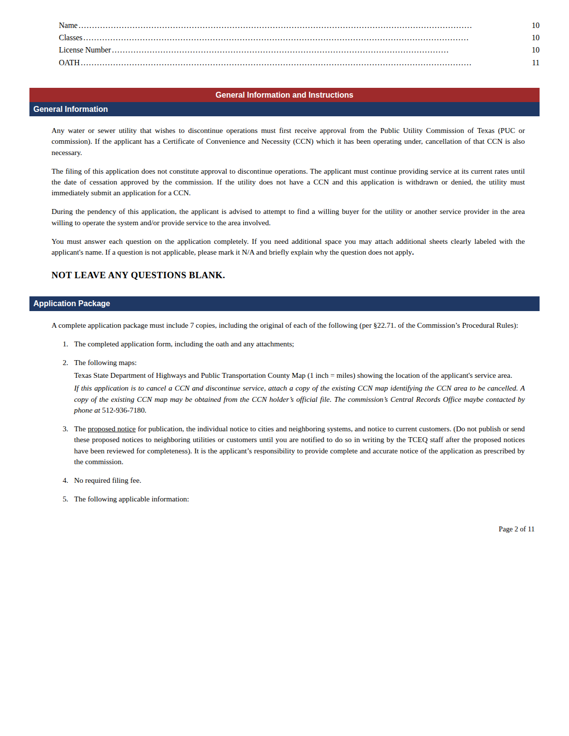Name .................................................................................................................................................. 10
Classes ............................................................................................................................................... 10
License Number ............................................................................................................................. 10
OATH ................................................................................................................................................. 11
General Information and Instructions
General Information
Any water or sewer utility that wishes to discontinue operations must first receive approval from the Public Utility Commission of Texas (PUC or commission). If the applicant has a Certificate of Convenience and Necessity (CCN) which it has been operating under, cancellation of that CCN is also necessary.
The filing of this application does not constitute approval to discontinue operations. The applicant must continue providing service at its current rates until the date of cessation approved by the commission. If the utility does not have a CCN and this application is withdrawn or denied, the utility must immediately submit an application for a CCN.
During the pendency of this application, the applicant is advised to attempt to find a willing buyer for the utility or another service provider in the area willing to operate the system and/or provide service to the area involved.
You must answer each question on the application completely. If you need additional space you may attach additional sheets clearly labeled with the applicant's name. If a question is not applicable, please mark it N/A and briefly explain why the question does not apply.
NOT LEAVE ANY QUESTIONS BLANK.
Application Package
A complete application package must include 7 copies, including the original of each of the following (per §22.71. of the Commission’s Procedural Rules):
The completed application form, including the oath and any attachments;
The following maps:
Texas State Department of Highways and Public Transportation County Map (1 inch = miles) showing the location of the applicant's service area.
If this application is to cancel a CCN and discontinue service, attach a copy of the existing CCN map identifying the CCN area to be cancelled. A copy of the existing CCN map may be obtained from the CCN holder’s official file. The commission’s Central Records Office maybe contacted by phone at 512-936-7180.
The proposed notice for publication, the individual notice to cities and neighboring systems, and notice to current customers. (Do not publish or send these proposed notices to neighboring utilities or customers until you are notified to do so in writing by the TCEQ staff after the proposed notices have been reviewed for completeness). It is the applicant’s responsibility to provide complete and accurate notice of the application as prescribed by the commission.
No required filing fee.
The following applicable information:
Page 2 of 11